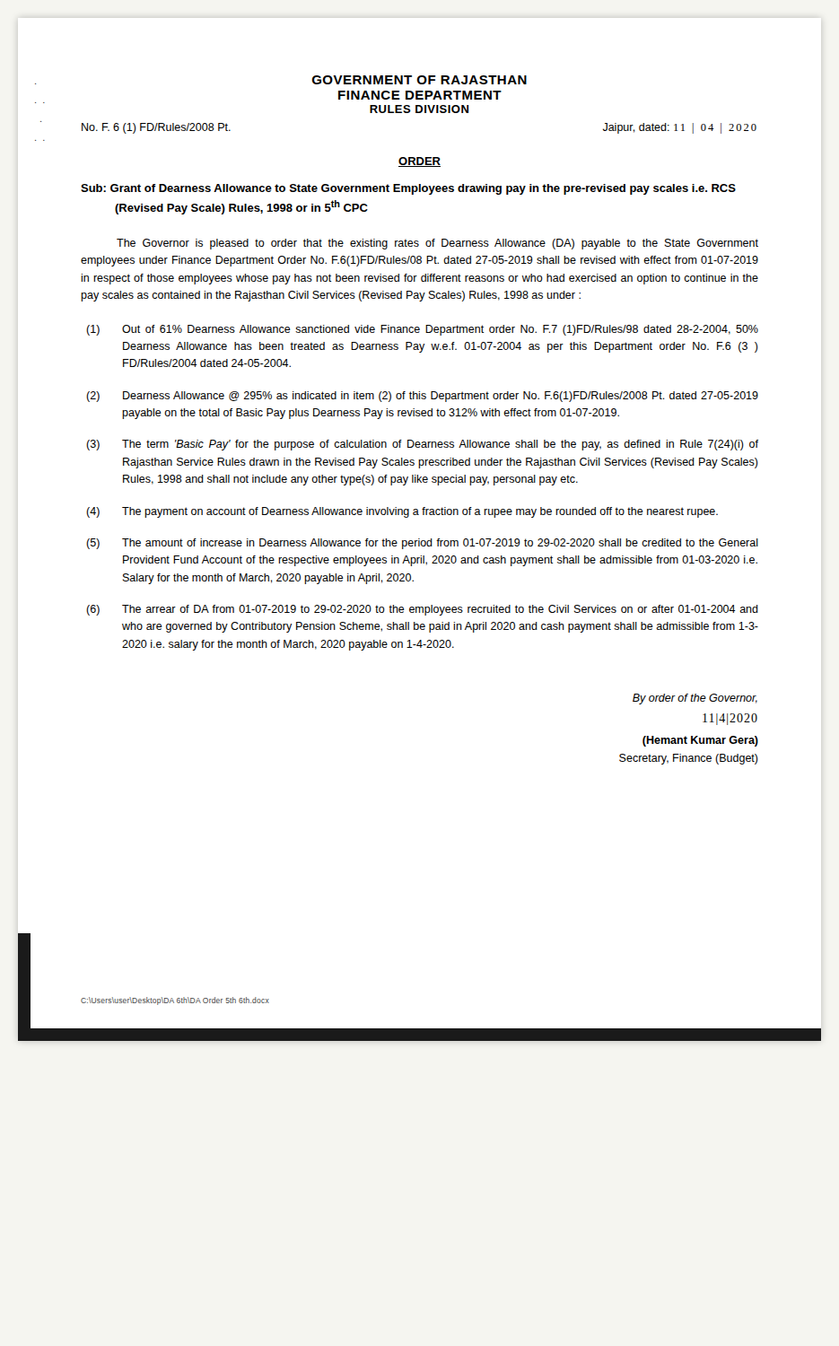.
. .
.
. .
GOVERNMENT OF RAJASTHAN
FINANCE DEPARTMENT
RULES DIVISION
No. F. 6 (1) FD/Rules/2008 Pt. Jaipur, dated: 11 | 04 | 2020
ORDER
Sub: Grant of Dearness Allowance to State Government Employees drawing pay in the pre-revised pay scales i.e. RCS (Revised Pay Scale) Rules, 1998 or in 5th CPC
The Governor is pleased to order that the existing rates of Dearness Allowance (DA) payable to the State Government employees under Finance Department Order No. F.6(1)FD/Rules/08 Pt. dated 27-05-2019 shall be revised with effect from 01-07-2019 in respect of those employees whose pay has not been revised for different reasons or who had exercised an option to continue in the pay scales as contained in the Rajasthan Civil Services (Revised Pay Scales) Rules, 1998 as under :
Out of 61% Dearness Allowance sanctioned vide Finance Department order No. F.7 (1)FD/Rules/98 dated 28-2-2004, 50% Dearness Allowance has been treated as Dearness Pay w.e.f. 01-07-2004 as per this Department order No. F.6 (3 ) FD/Rules/2004 dated 24-05-2004.
Dearness Allowance @ 295% as indicated in item (2) of this Department order No. F.6(1)FD/Rules/2008 Pt. dated 27-05-2019 payable on the total of Basic Pay plus Dearness Pay is revised to 312% with effect from 01-07-2019.
The term 'Basic Pay' for the purpose of calculation of Dearness Allowance shall be the pay, as defined in Rule 7(24)(i) of Rajasthan Service Rules drawn in the Revised Pay Scales prescribed under the Rajasthan Civil Services (Revised Pay Scales) Rules, 1998 and shall not include any other type(s) of pay like special pay, personal pay etc.
The payment on account of Dearness Allowance involving a fraction of a rupee may be rounded off to the nearest rupee.
The amount of increase in Dearness Allowance for the period from 01-07-2019 to 29-02-2020 shall be credited to the General Provident Fund Account of the respective employees in April, 2020 and cash payment shall be admissible from 01-03-2020 i.e. Salary for the month of March, 2020 payable in April, 2020.
The arrear of DA from 01-07-2019 to 29-02-2020 to the employees recruited to the Civil Services on or after 01-01-2004 and who are governed by Contributory Pension Scheme, shall be paid in April 2020 and cash payment shall be admissible from 1-3-2020 i.e. salary for the month of March, 2020 payable on 1-4-2020.
By order of the Governor,
11|4|2020 (Hemant Kumar Gera)
Secretary, Finance (Budget)
C:\Users\user\Desktop\DA 6th\DA Order 5th 6th.docx